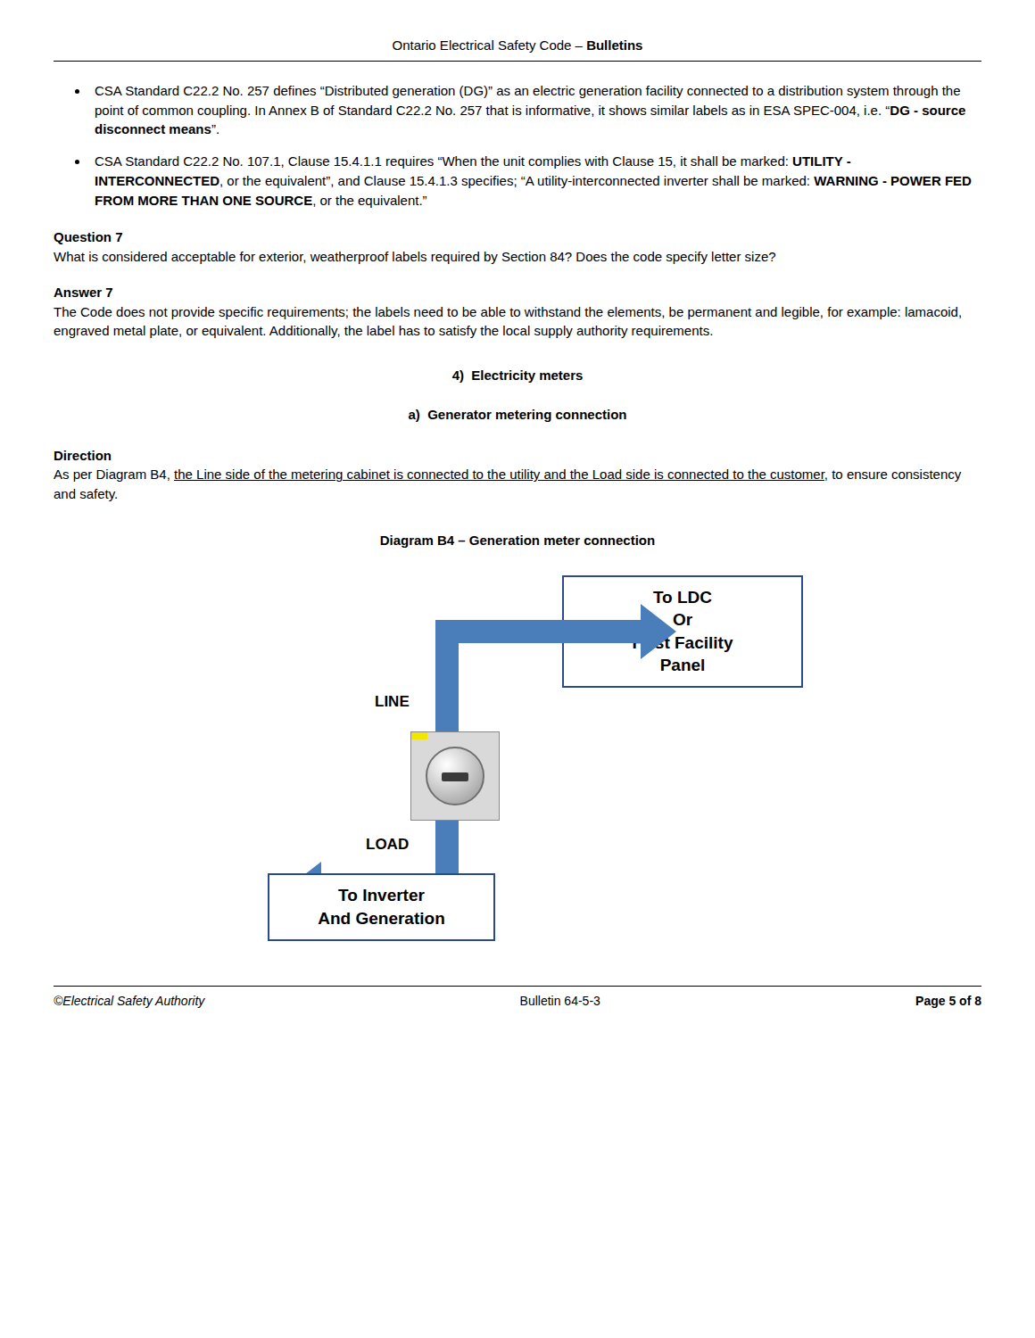Ontario Electrical Safety Code – Bulletins
CSA Standard C22.2 No. 257 defines “Distributed generation (DG)” as an electric generation facility connected to a distribution system through the point of common coupling. In Annex B of Standard C22.2 No. 257 that is informative, it shows similar labels as in ESA SPEC-004, i.e. “DG - source disconnect means”.
CSA Standard C22.2 No. 107.1, Clause 15.4.1.1 requires “When the unit complies with Clause 15, it shall be marked: UTILITY - INTERCONNECTED, or the equivalent”, and Clause 15.4.1.3 specifies; “A utility-interconnected inverter shall be marked: WARNING - POWER FED FROM MORE THAN ONE SOURCE, or the equivalent.”
Question 7
What is considered acceptable for exterior, weatherproof labels required by Section 84? Does the code specify letter size?
Answer 7
The Code does not provide specific requirements; the labels need to be able to withstand the elements, be permanent and legible, for example: lamacoid, engraved metal plate, or equivalent. Additionally, the label has to satisfy the local supply authority requirements.
4) Electricity meters
a) Generator metering connection
Direction
As per Diagram B4, the Line side of the metering cabinet is connected to the utility and the Load side is connected to the customer, to ensure consistency and safety.
Diagram B4 – Generation meter connection
To LDC
Or
Host Facility
Panel
LINE
LOAD
To Inverter
And Generation
©Electrical Safety Authority
Bulletin 64-5-3
Page 5 of 8